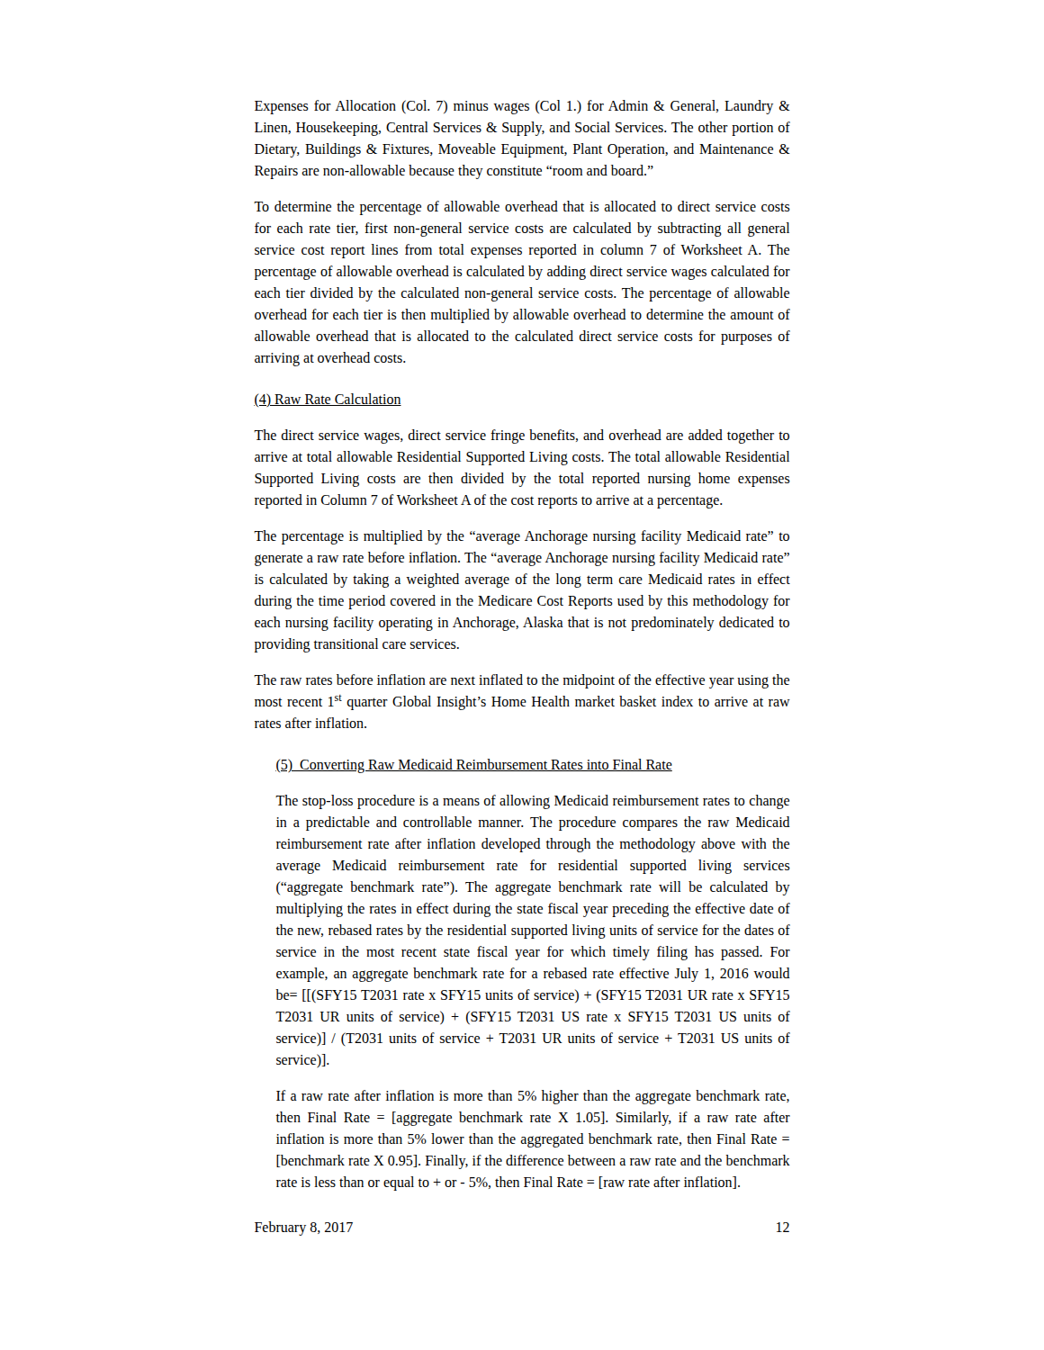Expenses for Allocation (Col. 7) minus wages (Col 1.) for Admin & General, Laundry & Linen, Housekeeping, Central Services & Supply, and Social Services. The other portion of Dietary, Buildings & Fixtures, Moveable Equipment, Plant Operation, and Maintenance & Repairs are non-allowable because they constitute “room and board.”
To determine the percentage of allowable overhead that is allocated to direct service costs for each rate tier, first non-general service costs are calculated by subtracting all general service cost report lines from total expenses reported in column 7 of Worksheet A. The percentage of allowable overhead is calculated by adding direct service wages calculated for each tier divided by the calculated non-general service costs. The percentage of allowable overhead for each tier is then multiplied by allowable overhead to determine the amount of allowable overhead that is allocated to the calculated direct service costs for purposes of arriving at overhead costs.
(4) Raw Rate Calculation
The direct service wages, direct service fringe benefits, and overhead are added together to arrive at total allowable Residential Supported Living costs. The total allowable Residential Supported Living costs are then divided by the total reported nursing home expenses reported in Column 7 of Worksheet A of the cost reports to arrive at a percentage.
The percentage is multiplied by the “average Anchorage nursing facility Medicaid rate” to generate a raw rate before inflation. The “average Anchorage nursing facility Medicaid rate” is calculated by taking a weighted average of the long term care Medicaid rates in effect during the time period covered in the Medicare Cost Reports used by this methodology for each nursing facility operating in Anchorage, Alaska that is not predominately dedicated to providing transitional care services.
The raw rates before inflation are next inflated to the midpoint of the effective year using the most recent 1st quarter Global Insight’s Home Health market basket index to arrive at raw rates after inflation.
(5) Converting Raw Medicaid Reimbursement Rates into Final Rate
The stop-loss procedure is a means of allowing Medicaid reimbursement rates to change in a predictable and controllable manner. The procedure compares the raw Medicaid reimbursement rate after inflation developed through the methodology above with the average Medicaid reimbursement rate for residential supported living services (“aggregate benchmark rate”). The aggregate benchmark rate will be calculated by multiplying the rates in effect during the state fiscal year preceding the effective date of the new, rebased rates by the residential supported living units of service for the dates of service in the most recent state fiscal year for which timely filing has passed. For example, an aggregate benchmark rate for a rebased rate effective July 1, 2016 would be= [[(SFY15 T2031 rate x SFY15 units of service) + (SFY15 T2031 UR rate x SFY15 T2031 UR units of service) + (SFY15 T2031 US rate x SFY15 T2031 US units of service)] / (T2031 units of service + T2031 UR units of service + T2031 US units of service)].
If a raw rate after inflation is more than 5% higher than the aggregate benchmark rate, then Final Rate = [aggregate benchmark rate X 1.05]. Similarly, if a raw rate after inflation is more than 5% lower than the aggregated benchmark rate, then Final Rate = [benchmark rate X 0.95]. Finally, if the difference between a raw rate and the benchmark rate is less than or equal to + or - 5%, then Final Rate = [raw rate after inflation].
February 8, 2017 12